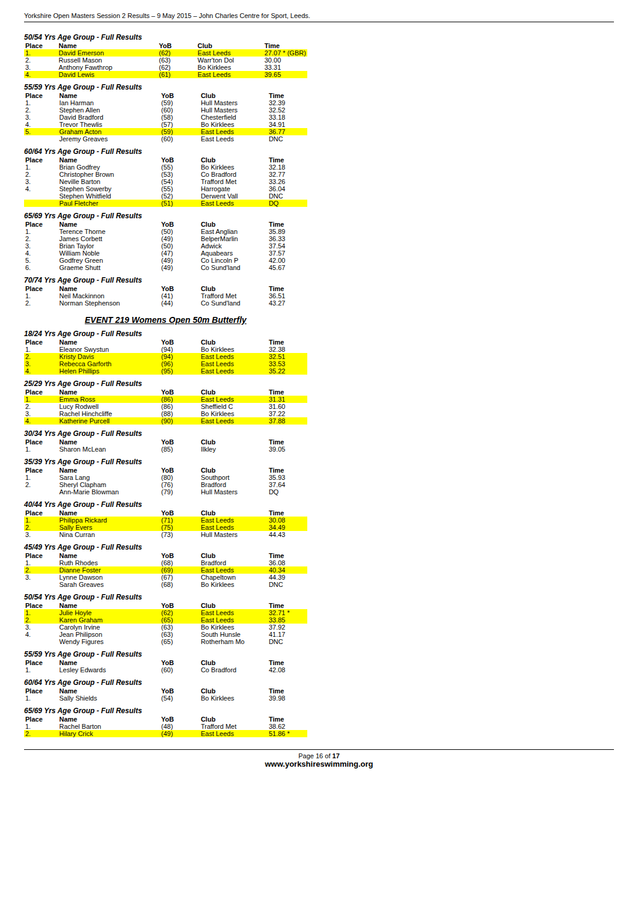Yorkshire Open Masters Session 2 Results – 9 May 2015 – John Charles Centre for Sport, Leeds.
50/54 Yrs Age Group - Full Results
| Place | Name | YoB | Club | Time |
| --- | --- | --- | --- | --- |
| 1. | David Emerson | (62) | East Leeds | 27.07 * (GBR) |
| 2. | Russell Mason | (63) | Warr'ton Dol | 30.00 |
| 3. | Anthony Fawthrop | (62) | Bo Kirklees | 33.31 |
| 4. | David Lewis | (61) | East Leeds | 39.65 |
55/59 Yrs Age Group - Full Results
| Place | Name | YoB | Club | Time |
| --- | --- | --- | --- | --- |
| 1. | Ian Harman | (59) | Hull Masters | 32.39 |
| 2. | Stephen Allen | (60) | Hull Masters | 32.52 |
| 3. | David Bradford | (58) | Chesterfield | 33.18 |
| 4. | Trevor Thewlis | (57) | Bo Kirklees | 34.91 |
| 5. | Graham Acton | (59) | East Leeds | 36.77 |
| | Jeremy Greaves | (60) | East Leeds | DNC |
60/64 Yrs Age Group - Full Results
| Place | Name | YoB | Club | Time |
| --- | --- | --- | --- | --- |
| 1. | Brian Godfrey | (55) | Bo Kirklees | 32.18 |
| 2. | Christopher Brown | (53) | Co Bradford | 32.77 |
| 3. | Neville Barton | (54) | Trafford Met | 33.26 |
| 4. | Stephen Sowerby | (55) | Harrogate | 36.04 |
| | Stephen Whitfield | (52) | Derwent Vall | DNC |
| | Paul Fletcher | (51) | East Leeds | DQ |
65/69 Yrs Age Group - Full Results
| Place | Name | YoB | Club | Time |
| --- | --- | --- | --- | --- |
| 1. | Terence Thorne | (50) | East Anglian | 35.89 |
| 2. | James Corbett | (49) | BelperMarlin | 36.33 |
| 3. | Brian Taylor | (50) | Adwick | 37.54 |
| 4. | William Noble | (47) | Aquabears | 37.57 |
| 5. | Godfrey Green | (49) | Co Lincoln P | 42.00 |
| 6. | Graeme Shutt | (49) | Co Sund'land | 45.67 |
70/74 Yrs Age Group - Full Results
| Place | Name | YoB | Club | Time |
| --- | --- | --- | --- | --- |
| 1. | Neil Mackinnon | (41) | Trafford Met | 36.51 |
| 2. | Norman Stephenson | (44) | Co Sund'land | 43.27 |
EVENT 219 Womens Open 50m Butterfly
18/24 Yrs Age Group - Full Results
| Place | Name | YoB | Club | Time |
| --- | --- | --- | --- | --- |
| 1. | Eleanor Swystun | (94) | Bo Kirklees | 32.38 |
| 2. | Kristy Davis | (94) | East Leeds | 32.51 |
| 3. | Rebecca Garforth | (96) | East Leeds | 33.53 |
| 4. | Helen Phillips | (95) | East Leeds | 35.22 |
25/29 Yrs Age Group - Full Results
| Place | Name | YoB | Club | Time |
| --- | --- | --- | --- | --- |
| 1. | Emma Ross | (86) | East Leeds | 31.31 |
| 2. | Lucy Rodwell | (86) | Sheffield C | 31.60 |
| 3. | Rachel Hinchcliffe | (88) | Bo Kirklees | 37.22 |
| 4. | Katherine Purcell | (90) | East Leeds | 37.88 |
30/34 Yrs Age Group - Full Results
| Place | Name | YoB | Club | Time |
| --- | --- | --- | --- | --- |
| 1. | Sharon McLean | (85) | Ilkley | 39.05 |
35/39 Yrs Age Group - Full Results
| Place | Name | YoB | Club | Time |
| --- | --- | --- | --- | --- |
| 1. | Sara Lang | (80) | Southport | 35.93 |
| 2. | Sheryl Clapham | (76) | Bradford | 37.64 |
| | Ann-Marie Blowman | (79) | Hull Masters | DQ |
40/44 Yrs Age Group - Full Results
| Place | Name | YoB | Club | Time |
| --- | --- | --- | --- | --- |
| 1. | Philippa Rickard | (71) | East Leeds | 30.08 |
| 2. | Sally Evers | (75) | East Leeds | 34.49 |
| 3. | Nina Curran | (73) | Hull Masters | 44.43 |
45/49 Yrs Age Group - Full Results
| Place | Name | YoB | Club | Time |
| --- | --- | --- | --- | --- |
| 1. | Ruth Rhodes | (68) | Bradford | 36.08 |
| 2. | Dianne Foster | (69) | East Leeds | 40.34 |
| 3. | Lynne Dawson | (67) | Chapeltown | 44.39 |
| | Sarah Greaves | (68) | Bo Kirklees | DNC |
50/54 Yrs Age Group - Full Results
| Place | Name | YoB | Club | Time |
| --- | --- | --- | --- | --- |
| 1. | Julie Hoyle | (62) | East Leeds | 32.71 * |
| 2. | Karen Graham | (65) | East Leeds | 33.85 |
| 3. | Carolyn Irvine | (63) | Bo Kirklees | 37.92 |
| 4. | Jean Philipson | (63) | South Hunsle | 41.17 |
| | Wendy Figures | (65) | Rotherham Mo | DNC |
55/59 Yrs Age Group - Full Results
| Place | Name | YoB | Club | Time |
| --- | --- | --- | --- | --- |
| 1. | Lesley Edwards | (60) | Co Bradford | 42.08 |
60/64 Yrs Age Group - Full Results
| Place | Name | YoB | Club | Time |
| --- | --- | --- | --- | --- |
| 1. | Sally Shields | (54) | Bo Kirklees | 39.98 |
65/69 Yrs Age Group - Full Results
| Place | Name | YoB | Club | Time |
| --- | --- | --- | --- | --- |
| 1. | Rachel Barton | (48) | Trafford Met | 38.62 |
| 2. | Hilary Crick | (49) | East Leeds | 51.86 * |
Page 16 of 17
www.yorkshireswimming.org